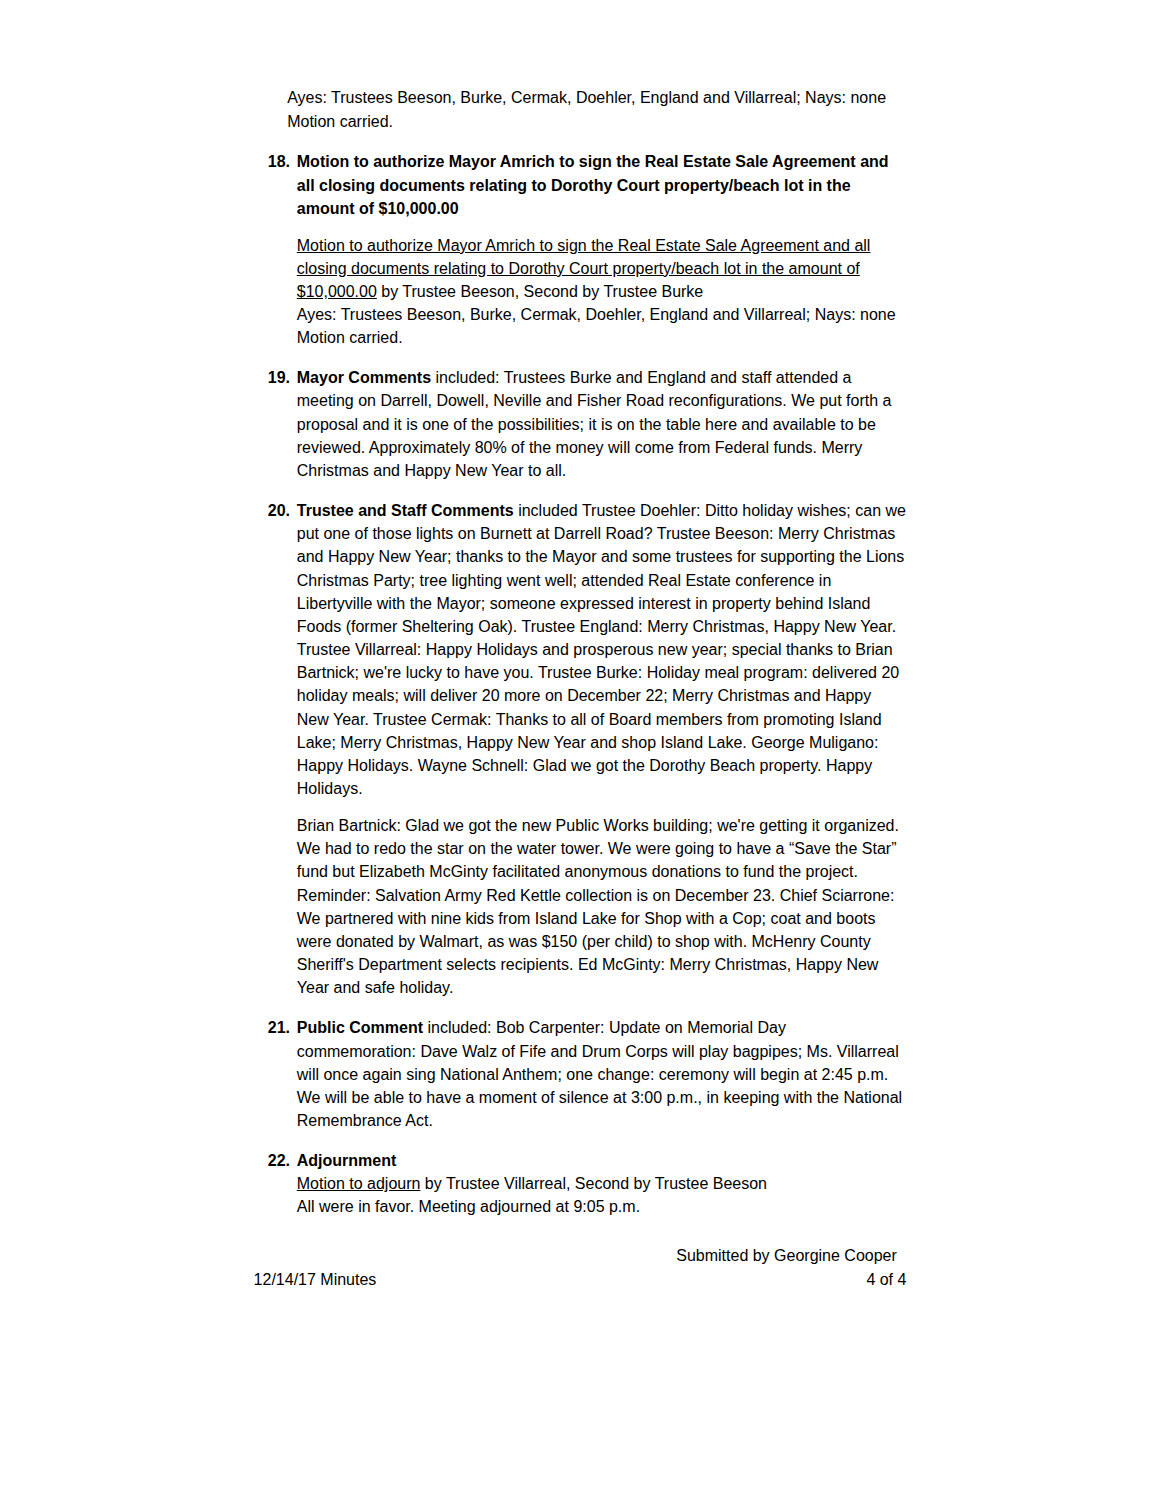Ayes: Trustees Beeson, Burke, Cermak, Doehler, England and Villarreal; Nays: none
Motion carried.
18.
Motion to authorize Mayor Amrich to sign the Real Estate Sale Agreement and all closing documents relating to Dorothy Court property/beach lot in the amount of $10,000.00
Motion to authorize Mayor Amrich to sign the Real Estate Sale Agreement and all closing documents relating to Dorothy Court property/beach lot in the amount of $10,000.00 by Trustee Beeson, Second by Trustee Burke
Ayes: Trustees Beeson, Burke, Cermak, Doehler, England and Villarreal; Nays: none
Motion carried.
19.
Mayor Comments included: Trustees Burke and England and staff attended a meeting on Darrell, Dowell, Neville and Fisher Road reconfigurations. We put forth a proposal and it is one of the possibilities; it is on the table here and available to be reviewed. Approximately 80% of the money will come from Federal funds. Merry Christmas and Happy New Year to all.
20.
Trustee and Staff Comments included Trustee Doehler: Ditto holiday wishes; can we put one of those lights on Burnett at Darrell Road? Trustee Beeson: Merry Christmas and Happy New Year; thanks to the Mayor and some trustees for supporting the Lions Christmas Party; tree lighting went well; attended Real Estate conference in Libertyville with the Mayor; someone expressed interest in property behind Island Foods (former Sheltering Oak). Trustee England: Merry Christmas, Happy New Year. Trustee Villarreal: Happy Holidays and prosperous new year; special thanks to Brian Bartnick; we're lucky to have you. Trustee Burke: Holiday meal program: delivered 20 holiday meals; will deliver 20 more on December 22; Merry Christmas and Happy New Year. Trustee Cermak: Thanks to all of Board members from promoting Island Lake; Merry Christmas, Happy New Year and shop Island Lake. George Muligano: Happy Holidays. Wayne Schnell: Glad we got the Dorothy Beach property. Happy Holidays.
Brian Bartnick: Glad we got the new Public Works building; we're getting it organized. We had to redo the star on the water tower. We were going to have a “Save the Star” fund but Elizabeth McGinty facilitated anonymous donations to fund the project. Reminder: Salvation Army Red Kettle collection is on December 23. Chief Sciarrone: We partnered with nine kids from Island Lake for Shop with a Cop; coat and boots were donated by Walmart, as was $150 (per child) to shop with. McHenry County Sheriff's Department selects recipients. Ed McGinty: Merry Christmas, Happy New Year and safe holiday.
21.
Public Comment included: Bob Carpenter: Update on Memorial Day commemoration: Dave Walz of Fife and Drum Corps will play bagpipes; Ms. Villarreal will once again sing National Anthem; one change: ceremony will begin at 2:45 p.m. We will be able to have a moment of silence at 3:00 p.m., in keeping with the National Remembrance Act.
22.
Adjournment
Motion to adjourn by Trustee Villarreal, Second by Trustee Beeson
All were in favor. Meeting adjourned at 9:05 p.m.
Submitted by Georgine Cooper
12/14/17 Minutes 4 of 4